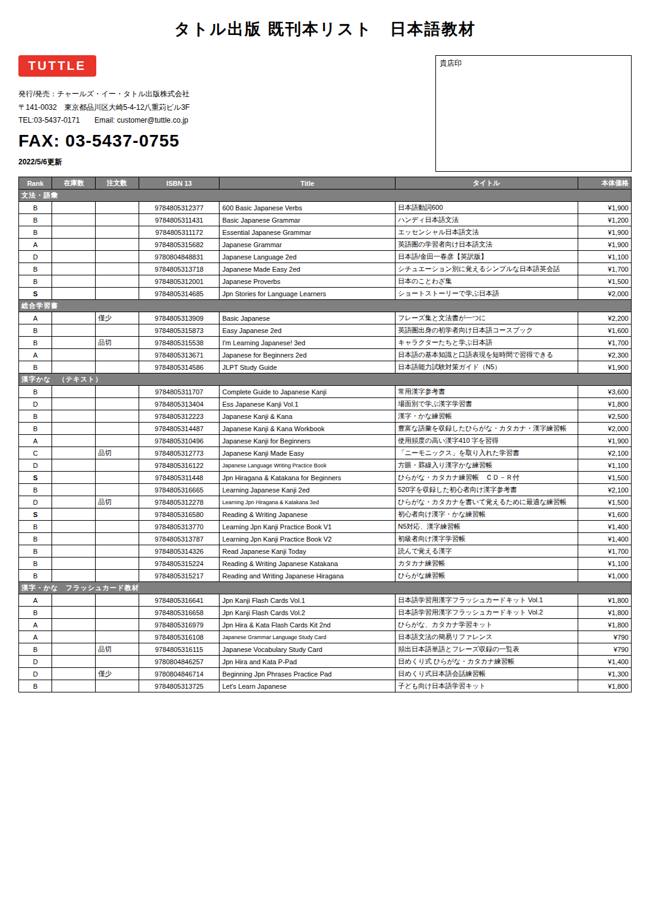タトル出版 既刊本リスト　日本語教材
TUTTLE
発行/発売：チャールズ・イー・タトル出版株式会社
〒141-0032　東京都品川区大崎5-4-12八重苅ビル3F
TEL:03-5437-0171　　Email: customer@tuttle.co.jp
FAX: 03-5437-0755
2022/5/6更新
貴店印
| Rank | 在庫数 | 注文数 | ISBN 13 | Title | タイトル | 本体価格 |
| --- | --- | --- | --- | --- | --- | --- |
| 文法・語彙 |
| B | | | 9784805312377 | 600 Basic Japanese Verbs | 日本語動詞600 | ¥1,900 |
| B | | | 9784805311431 | Basic Japanese Grammar | ハンディ日本語文法 | ¥1,200 |
| B | | | 9784805311172 | Essential Japanese Grammar | エッセンシャル日本語文法 | ¥1,900 |
| A | | | 9784805315682 | Japanese Grammar | 英語圏の学習者向け日本語文法 | ¥1,900 |
| D | | | 9780804848831 | Japanese Language 2ed | 日本語/金田一春彦【英訳版】 | ¥1,100 |
| B | | | 9784805313718 | Japanese Made Easy 2ed | シチュエーション別に覚えるシンプルな日本語英会話 | ¥1,700 |
| B | | | 9784805312001 | Japanese Proverbs | 日本のことわざ集 | ¥1,500 |
| S | | | 9784805314685 | Jpn Stories for Language Learners | ショートストーリーで学ぶ日本語 | ¥2,000 |
| 総合学習書 |
| A | | 僅少 | 9784805313909 | Basic Japanese | フレーズ集と文法書が一つに | ¥2,200 |
| B | | | 9784805315873 | Easy Japanese 2ed | 英語圏出身の初学者向け日本語コースブック | ¥1,600 |
| B | | 品切 | 9784805315538 | I'm Learning Japanese! 3ed | キャラクターたちと学ぶ日本語 | ¥1,700 |
| A | | | 9784805313671 | Japanese for Beginners 2ed | 日本語の基本知識と口語表現を短時間で習得できる | ¥2,300 |
| B | | | 9784805314586 | JLPT Study Guide | 日本語能力試験対策ガイド（N5） | ¥1,900 |
| 漢字かな （テキスト） |
| B | | | 9784805311707 | Complete Guide to Japanese Kanji | 常用漢字参考書 | ¥3,600 |
| D | | | 9784805313404 | Ess Japanese Kanji Vol.1 | 場面別で学ぶ漢字学習書 | ¥1,800 |
| B | | | 9784805312223 | Japanese Kanji & Kana | 漢字・かな練習帳 | ¥2,500 |
| B | | | 9784805314487 | Japanese Kanji & Kana Workbook | 豊富な語彙を収録したひらがな・カタカナ・漢字練習帳 | ¥2,000 |
| A | | | 9784805310496 | Japanese Kanji for Beginners | 使用頻度の高い漢字410 字を習得 | ¥1,900 |
| C | | 品切 | 9784805312773 | Japanese Kanji Made Easy | 「ニーモニックス」を取り入れた学習書 | ¥2,100 |
| D | | | 9784805316122 | Japanese Language Writing Practice Book | 方眼・罫線入り漢字かな練習帳 | ¥1,100 |
| S | | | 9784805311448 | Jpn Hiragana & Katakana for Beginners | ひらがな・カタカナ練習帳 ＣＤ－Ｒ付 | ¥1,500 |
| B | | | 9784805316665 | Learning Japanese Kanji 2ed | 520字を収録した初心者向け漢字参考書 | ¥2,100 |
| D | | 品切 | 9784805312278 | Learning Jpn Hiragana & Katakana 3ed | ひらがな・カタカナを書いて覚えるために最適な練習帳 | ¥1,500 |
| S | | | 9784805316580 | Reading & Writing Japanese | 初心者向け漢字・かな練習帳 | ¥1,600 |
| B | | | 9784805313770 | Learning Jpn Kanji Practice Book V1 | N5対応、漢字練習帳 | ¥1,400 |
| B | | | 9784805313787 | Learning Jpn Kanji Practice Book V2 | 初級者向け漢字学習帳 | ¥1,400 |
| B | | | 9784805314326 | Read Japanese Kanji Today | 読んで覚える漢字 | ¥1,700 |
| B | | | 9784805315224 | Reading & Writing Japanese Katakana | カタカナ練習帳 | ¥1,100 |
| B | | | 9784805315217 | Reading and Writing Japanese Hiragana | ひらがな練習帳 | ¥1,000 |
| 漢字・かな フラッシュカード教材 |
| A | | | 9784805316641 | Jpn Kanji Flash Cards Vol.1 | 日本語学習用漢字フラッシュカードキット Vol.1 | ¥1,800 |
| B | | | 9784805316658 | Jpn Kanji Flash Cards Vol.2 | 日本語学習用漢字フラッシュカードキット Vol.2 | ¥1,800 |
| A | | | 9784805316979 | Jpn Hira & Kata Flash Cards Kit 2nd | ひらがな、カタカナ学習キット | ¥1,800 |
| A | | | 9784805316108 | Japanese Grammar Language Study Card | 日本語文法の簡易リファレンス | ¥790 |
| B | | 品切 | 9784805316115 | Japanese Vocabulary Study Card | 頻出日本語単語とフレーズ収録の一覧表 | ¥790 |
| D | | | 9780804846257 | Jpn Hira and Kata P-Pad | 日めくり式 ひらがな・カタカナ練習帳 | ¥1,400 |
| D | | 僅少 | 9780804846714 | Beginning Jpn Phrases Practice Pad | 日めくり式日本語会話練習帳 | ¥1,300 |
| B | | | 9784805313725 | Let's Learn Japanese | 子ども向け日本語学習キット | ¥1,800 |